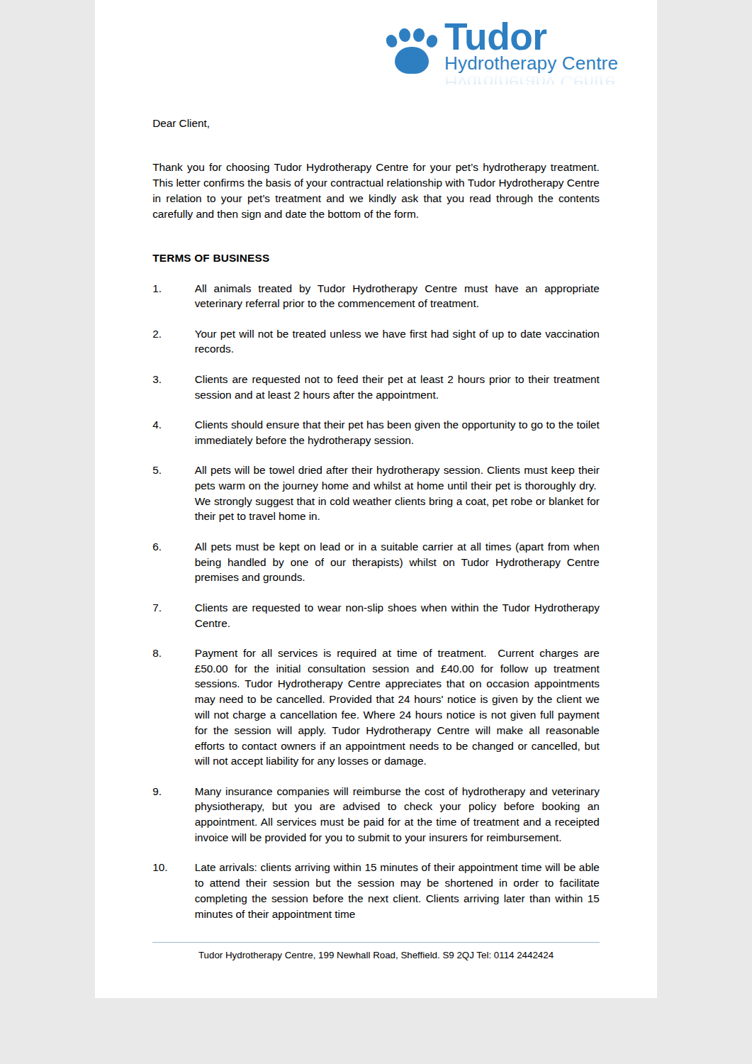Tudor Hydrotherapy Centre
Hydrotherapy Centre
Dear Client,
Thank you for choosing Tudor Hydrotherapy Centre for your pet’s hydrotherapy treatment. This letter confirms the basis of your contractual relationship with Tudor Hydrotherapy Centre in relation to your pet’s treatment and we kindly ask that you read through the contents carefully and then sign and date the bottom of the form.
TERMS OF BUSINESS
1. All animals treated by Tudor Hydrotherapy Centre must have an appropriate veterinary referral prior to the commencement of treatment.
2. Your pet will not be treated unless we have first had sight of up to date vaccination records.
3. Clients are requested not to feed their pet at least 2 hours prior to their treatment session and at least 2 hours after the appointment.
4. Clients should ensure that their pet has been given the opportunity to go to the toilet immediately before the hydrotherapy session.
5. All pets will be towel dried after their hydrotherapy session. Clients must keep their pets warm on the journey home and whilst at home until their pet is thoroughly dry. We strongly suggest that in cold weather clients bring a coat, pet robe or blanket for their pet to travel home in.
6. All pets must be kept on lead or in a suitable carrier at all times (apart from when being handled by one of our therapists) whilst on Tudor Hydrotherapy Centre premises and grounds.
7. Clients are requested to wear non-slip shoes when within the Tudor Hydrotherapy Centre.
8. Payment for all services is required at time of treatment. Current charges are £50.00 for the initial consultation session and £40.00 for follow up treatment sessions. Tudor Hydrotherapy Centre appreciates that on occasion appointments may need to be cancelled. Provided that 24 hours' notice is given by the client we will not charge a cancellation fee. Where 24 hours notice is not given full payment for the session will apply. Tudor Hydrotherapy Centre will make all reasonable efforts to contact owners if an appointment needs to be changed or cancelled, but will not accept liability for any losses or damage.
9. Many insurance companies will reimburse the cost of hydrotherapy and veterinary physiotherapy, but you are advised to check your policy before booking an appointment. All services must be paid for at the time of treatment and a receipted invoice will be provided for you to submit to your insurers for reimbursement.
10. Late arrivals: clients arriving within 15 minutes of their appointment time will be able to attend their session but the session may be shortened in order to facilitate completing the session before the next client. Clients arriving later than within 15 minutes of their appointment time
Tudor Hydrotherapy Centre, 199 Newhall Road, Sheffield. S9 2QJ Tel: 0114 2442424